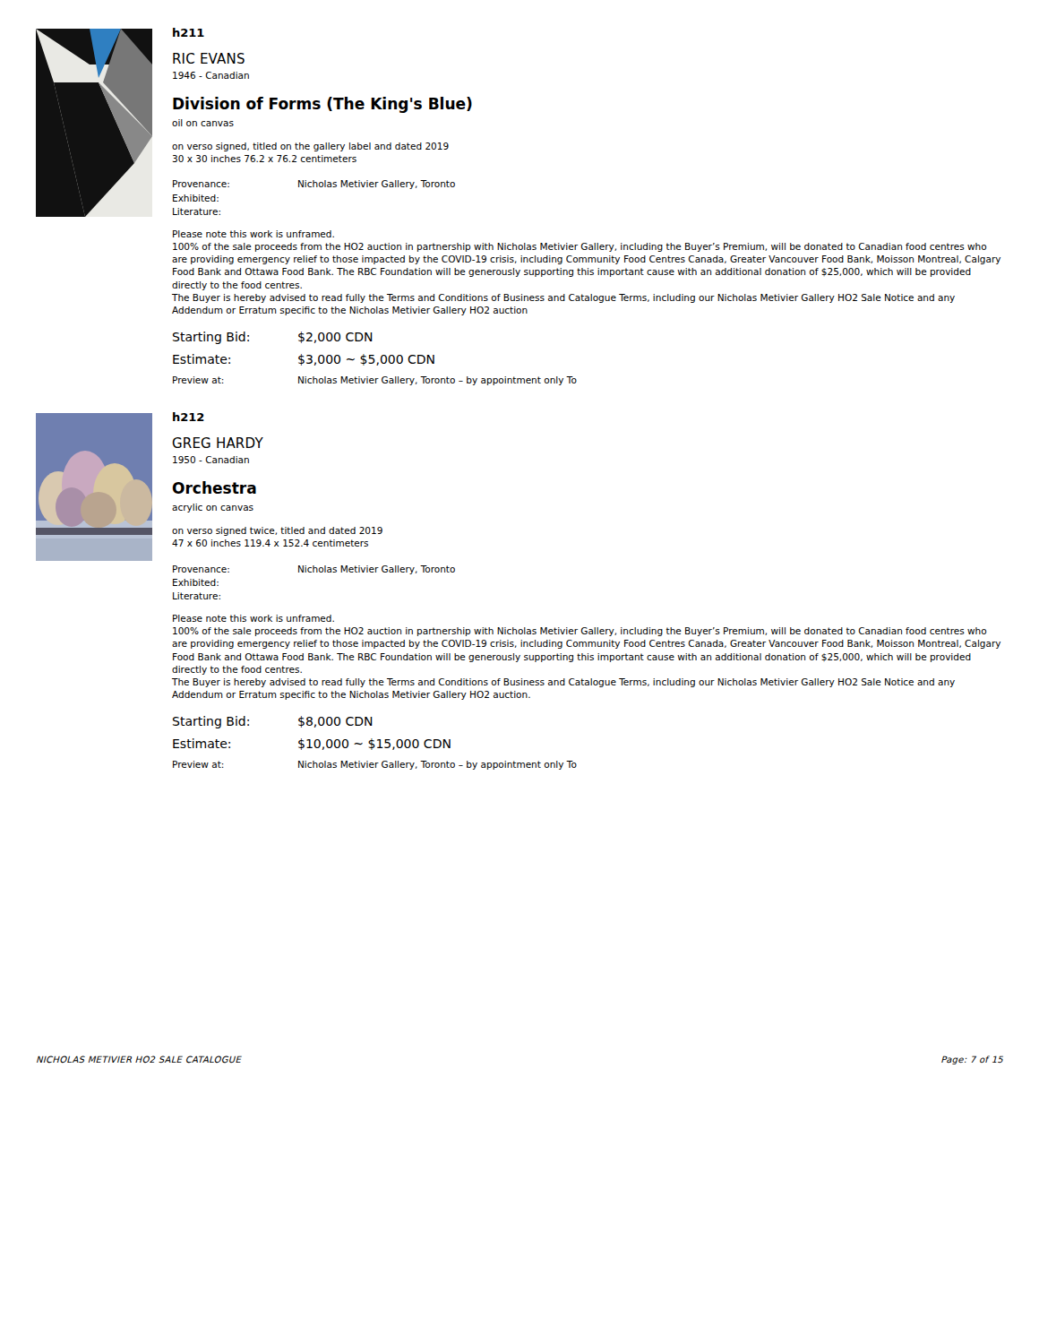h211
RIC EVANS
1946 - Canadian
Division of Forms (The King's Blue)
oil on canvas
on verso signed, titled on the gallery label and dated 2019
30 x 30 inches 76.2 x 76.2 centimeters
| Provenance: | Nicholas Metivier Gallery, Toronto |
| Exhibited: | |
| Literature: | |
Please note this work is unframed.
100% of the sale proceeds from the HO2 auction in partnership with Nicholas Metivier Gallery, including the Buyer’s Premium, will be donated to Canadian food centres who are providing emergency relief to those impacted by the COVID-19 crisis, including Community Food Centres Canada, Greater Vancouver Food Bank, Moisson Montreal, Calgary Food Bank and Ottawa Food Bank. The RBC Foundation will be generously supporting this important cause with an additional donation of $25,000, which will be provided directly to the food centres.
The Buyer is hereby advised to read fully the Terms and Conditions of Business and Catalogue Terms, including our Nicholas Metivier Gallery HO2 Sale Notice and any Addendum or Erratum specific to the Nicholas Metivier Gallery HO2 auction
Starting Bid:
$2,000 CDN
Estimate:
$3,000 ~ $5,000 CDN
Preview at:
Nicholas Metivier Gallery, Toronto – by appointment only To
h212
GREG HARDY
1950 - Canadian
Orchestra
acrylic on canvas
on verso signed twice, titled and dated 2019
47 x 60 inches 119.4 x 152.4 centimeters
| Provenance: | Nicholas Metivier Gallery, Toronto |
| Exhibited: | |
| Literature: | |
Please note this work is unframed.
100% of the sale proceeds from the HO2 auction in partnership with Nicholas Metivier Gallery, including the Buyer’s Premium, will be donated to Canadian food centres who are providing emergency relief to those impacted by the COVID-19 crisis, including Community Food Centres Canada, Greater Vancouver Food Bank, Moisson Montreal, Calgary Food Bank and Ottawa Food Bank. The RBC Foundation will be generously supporting this important cause with an additional donation of $25,000, which will be provided directly to the food centres.
The Buyer is hereby advised to read fully the Terms and Conditions of Business and Catalogue Terms, including our Nicholas Metivier Gallery HO2 Sale Notice and any Addendum or Erratum specific to the Nicholas Metivier Gallery HO2 auction.
Starting Bid:
$8,000 CDN
Estimate:
$10,000 ~ $15,000 CDN
Preview at:
Nicholas Metivier Gallery, Toronto – by appointment only To
NICHOLAS METIVIER HO2 SALE CATALOGUE
Page: 7 of 15